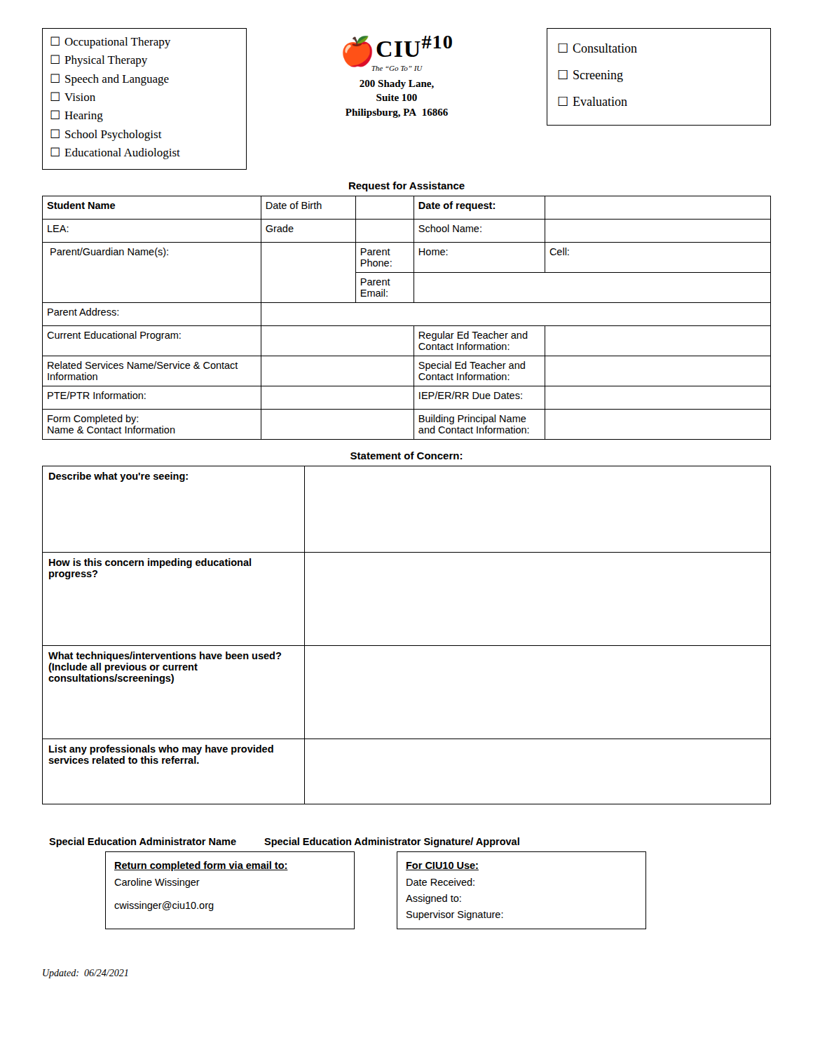☐Occupational Therapy
☐Physical Therapy
☐Speech and Language
☐Vision
☐Hearing
☐School Psychologist
☐Educational Audiologist
🍎CIU#10
The “Go To” IU
200 Shady Lane,
Suite 100
Philipsburg, PA 16866
☐Consultation
☐Screening
☐Evaluation
Request for Assistance
| Student Name | Date of Birth | | Date of request: | |
| LEA: | Grade | | School Name: | |
| Parent/Guardian Name(s): | | Parent Phone: | Home: | Cell: |
| Parent Email: | |
| Parent Address: | |
| Current Educational Program: | | Regular Ed Teacher and Contact Information: | |
| Related Services Name/Service & Contact Information | | Special Ed Teacher and Contact Information: | |
| PTE/PTR Information: | | IEP/ER/RR Due Dates: | |
| Form Completed by: Name & Contact Information | | Building Principal Name and Contact Information: | |
Statement of Concern:
| Describe what you're seeing: | |
| How is this concern impeding educational progress? | |
| What techniques/interventions have been used? (Include all previous or current consultations/screenings) | |
| List any professionals who may have provided services related to this referral. | |
Special Education Administrator Name
Special Education Administrator Signature/ Approval
Return completed form via email to:
Caroline Wissinger
cwissinger@ciu10.org
For CIU10 Use:
Date Received:
Assigned to:
Supervisor Signature:
Updated: 06/24/2021